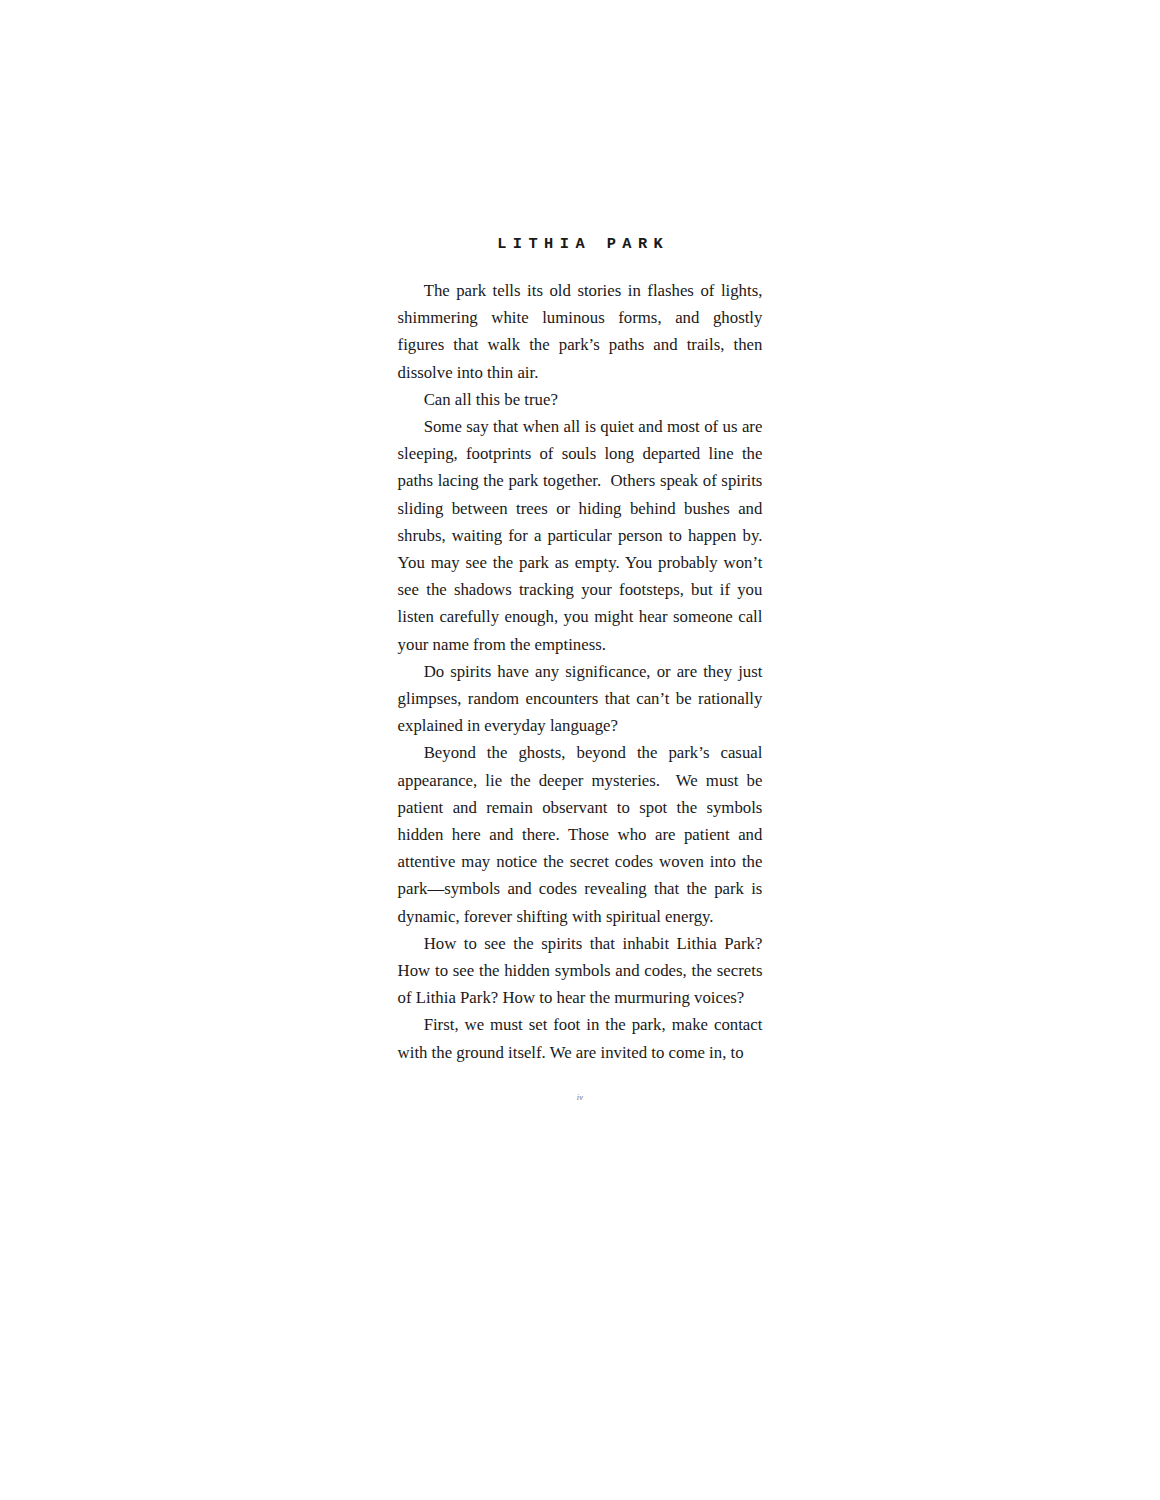Lithia Park
The park tells its old stories in flashes of lights, shimmering white luminous forms, and ghostly figures that walk the park’s paths and trails, then dissolve into thin air.
Can all this be true?
Some say that when all is quiet and most of us are sleeping, footprints of souls long departed line the paths lacing the park together. Others speak of spirits sliding between trees or hiding behind bushes and shrubs, waiting for a particular person to happen by. You may see the park as empty. You probably won’t see the shadows tracking your footsteps, but if you listen carefully enough, you might hear someone call your name from the emptiness.
Do spirits have any significance, or are they just glimpses, random encounters that can’t be rationally explained in everyday language?
Beyond the ghosts, beyond the park’s casual appearance, lie the deeper mysteries. We must be patient and remain observant to spot the symbols hidden here and there. Those who are patient and attentive may notice the secret codes woven into the park—symbols and codes revealing that the park is dynamic, forever shifting with spiritual energy.
How to see the spirits that inhabit Lithia Park? How to see the hidden symbols and codes, the secrets of Lithia Park? How to hear the murmuring voices?
First, we must set foot in the park, make contact with the ground itself. We are invited to come in, to
iv